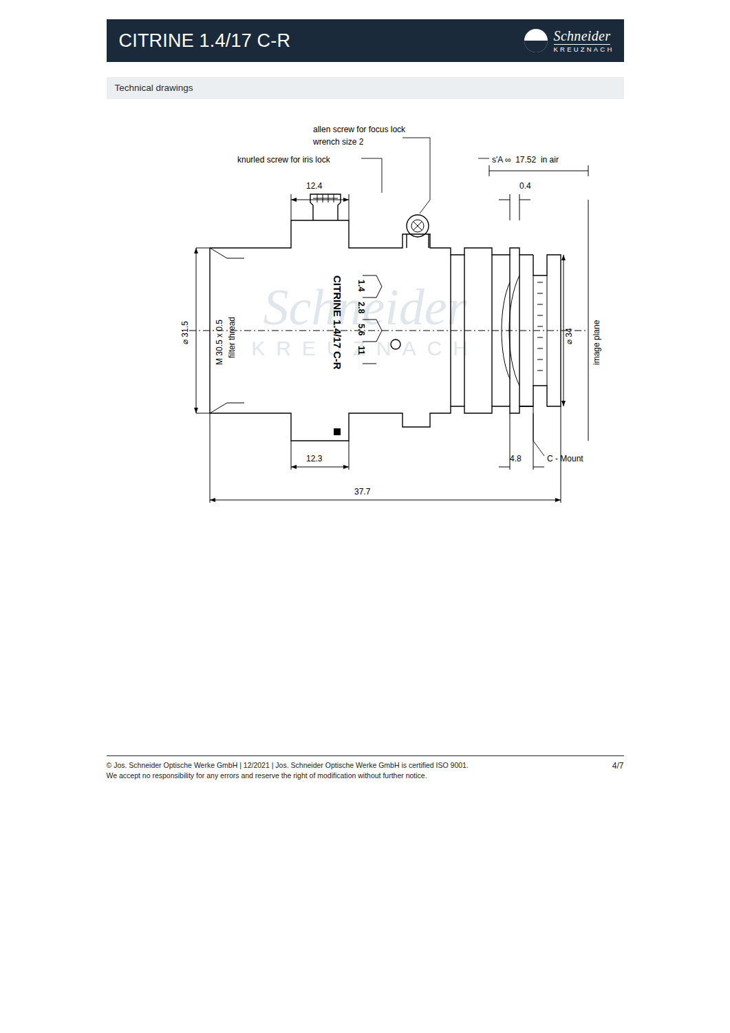CITRINE 1.4/17 C-R
Schneider
KREUZNACH
Technical drawings
Schneider
KREUZNACH
allen screw for focus lock wrench size 2 knurled screw for iris lock s'A ∞ 17.52 in air 12.4 0.4 1.4 2.8 5.6 11 CITRINE 1.4/17 C-R ⌀ 31.5 M 30.5 x 0.5 filter thread ⌀ 34 image plane 12.3 4.8 C - Mount 37.7
© Jos. Schneider Optische Werke GmbH | 12/2021 | Jos. Schneider Optische Werke GmbH is certified ISO 9001.
We accept no responsibility for any errors and reserve the right of modification without further notice.
4/7